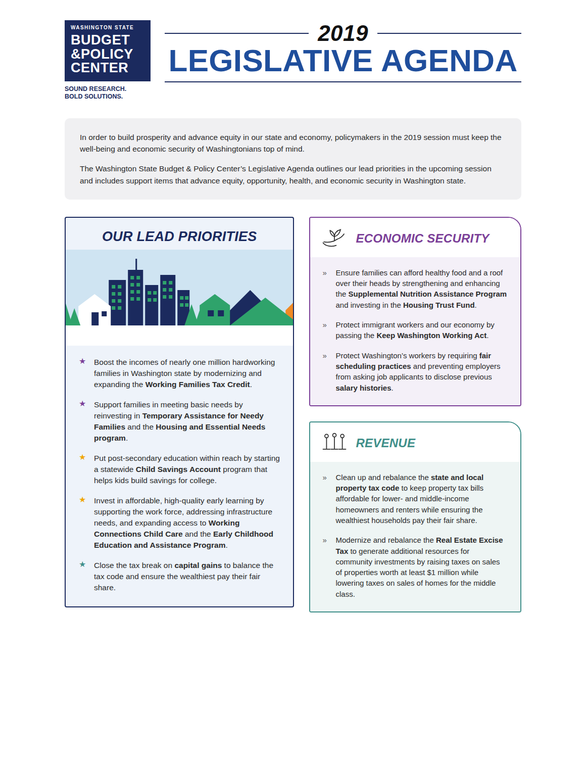WASHINGTON STATE
BUDGET &POLICY CENTER
SOUND RESEARCH.
BOLD SOLUTIONS.
2019
LEGISLATIVE AGENDA
In order to build prosperity and advance equity in our state and economy, policymakers in the 2019 session must keep the well-being and economic security of Washingtonians top of mind.
The Washington State Budget & Policy Center’s Legislative Agenda outlines our lead priorities in the upcoming session and includes support items that advance equity, opportunity, health, and economic security in Washington state.
OUR LEAD PRIORITIES
Boost the incomes of nearly one million hardworking families in Washington state by modernizing and expanding the Working Families Tax Credit.
Support families in meeting basic needs by reinvesting in Temporary Assistance for Needy Families and the Housing and Essential Needs program.
Put post-secondary education within reach by starting a statewide Child Savings Account program that helps kids build savings for college.
Invest in affordable, high-quality early learning by supporting the work force, addressing infrastructure needs, and expanding access to Working Connections Child Care and the Early Childhood Education and Assistance Program.
Close the tax break on capital gains to balance the tax code and ensure the wealthiest pay their fair share.
ECONOMIC SECURITY
Ensure families can afford healthy food and a roof over their heads by strengthening and enhancing the Supplemental Nutrition Assistance Program and investing in the Housing Trust Fund.
Protect immigrant workers and our economy by passing the Keep Washington Working Act.
Protect Washington’s workers by requiring fair scheduling practices and preventing employers from asking job applicants to disclose previous salary histories.
REVENUE
Clean up and rebalance the state and local property tax code to keep property tax bills affordable for lower- and middle-income homeowners and renters while ensuring the wealthiest households pay their fair share.
Modernize and rebalance the Real Estate Excise Tax to generate additional resources for community investments by raising taxes on sales of properties worth at least $1 million while lowering taxes on sales of homes for the middle class.